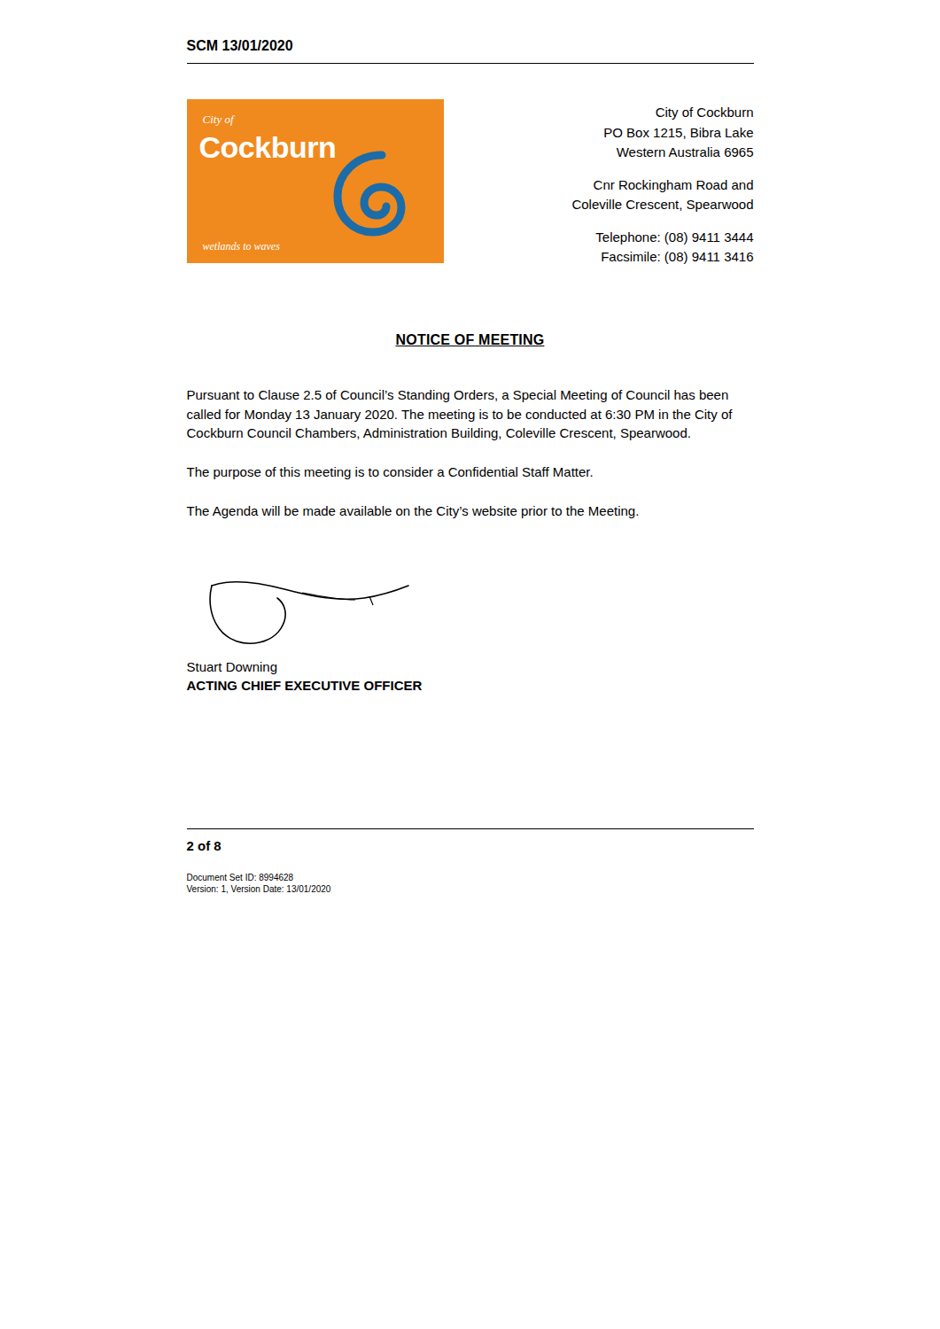SCM 13/01/2020
City of Cockburn
wetlands to waves
City of Cockburn
PO Box 1215, Bibra Lake
Western Australia 6965
Cnr Rockingham Road and
Coleville Crescent, Spearwood
Telephone: (08) 9411 3444
Facsimile: (08) 9411 3416
NOTICE OF MEETING
Pursuant to Clause 2.5 of Council’s Standing Orders, a Special Meeting of Council has been called for Monday 13 January 2020. The meeting is to be conducted at 6:30 PM in the City of Cockburn Council Chambers, Administration Building, Coleville Crescent, Spearwood.
The purpose of this meeting is to consider a Confidential Staff Matter.
The Agenda will be made available on the City’s website prior to the Meeting.
Stuart Downing
ACTING CHIEF EXECUTIVE OFFICER
2 of 8
Document Set ID: 8994628
Version: 1, Version Date: 13/01/2020